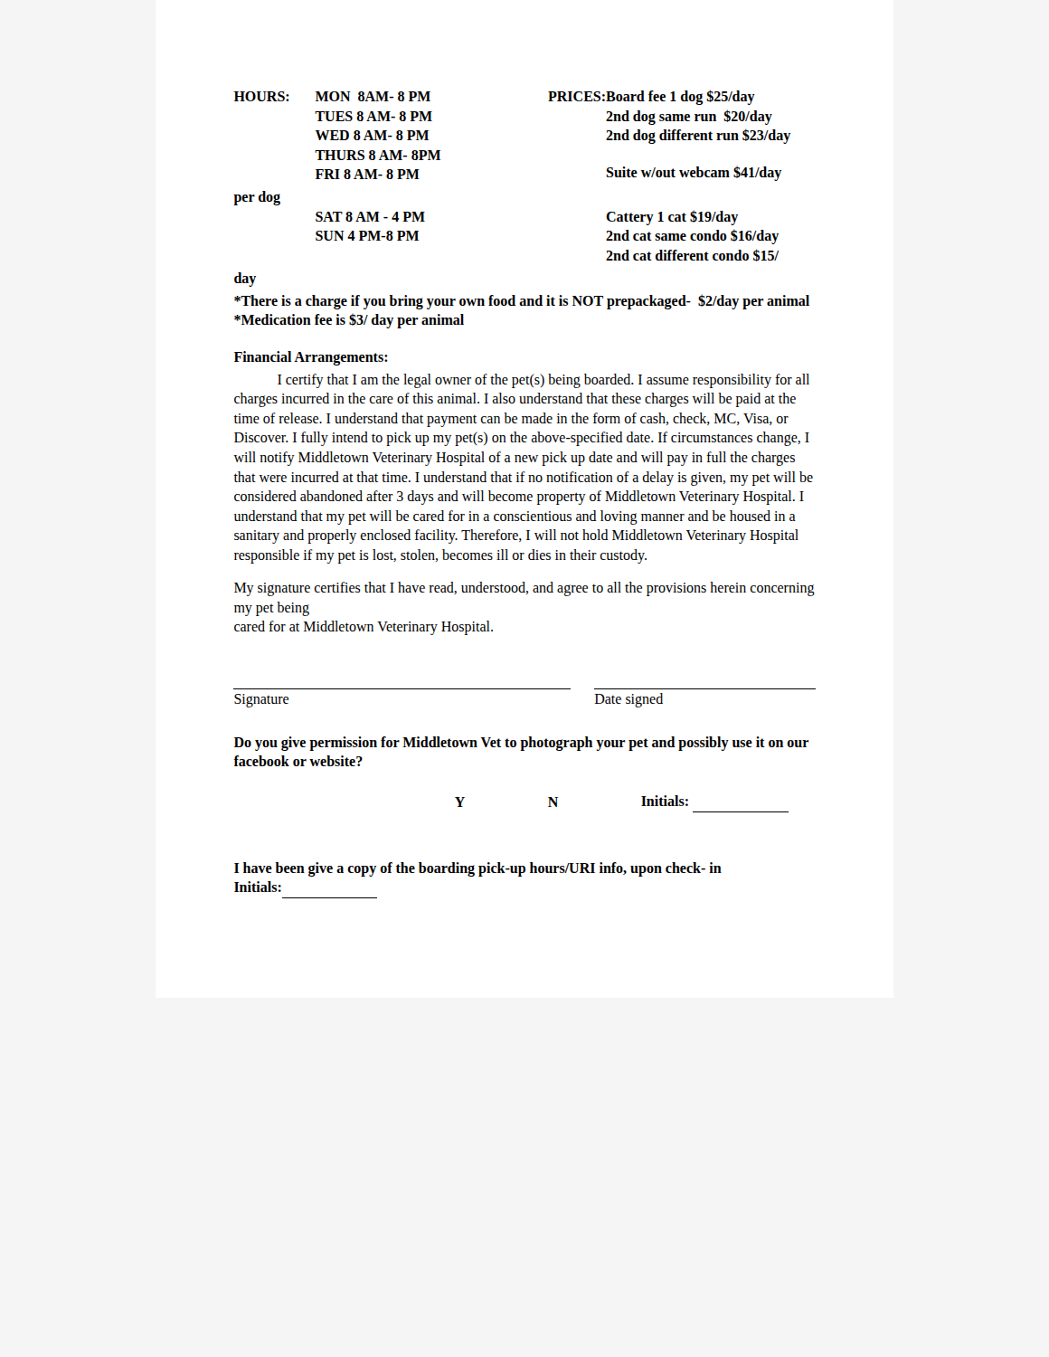| HOURS: | MON 8AM- 8 PM TUES 8 AM- 8 PM WED 8 AM- 8 PM THURS 8 AM- 8PM FRI 8 AM- 8 PM | PRICES: | Board fee 1 dog $25/day 2nd dog same run $20/day 2nd dog different run $23/day Suite w/out webcam $41/day |
per dog
| | SAT 8 AM - 4 PM SUN 4 PM-8 PM | | Cattery 1 cat $19/day 2nd cat same condo $16/day 2nd cat different condo $15/ |
day
*There is a charge if you bring your own food and it is NOT prepackaged- $2/day per animal *Medication fee is $3/ day per animal
Financial Arrangements:
I certify that I am the legal owner of the pet(s) being boarded. I assume responsibility for all charges incurred in the care of this animal. I also understand that these charges will be paid at the time of release. I understand that payment can be made in the form of cash, check, MC, Visa, or Discover. I fully intend to pick up my pet(s) on the above-specified date. If circumstances change, I will notify Middletown Veterinary Hospital of a new pick up date and will pay in full the charges that were incurred at that time. I understand that if no notification of a delay is given, my pet will be considered abandoned after 3 days and will become property of Middletown Veterinary Hospital. I understand that my pet will be cared for in a conscientious and loving manner and be housed in a sanitary and properly enclosed facility. Therefore, I will not hold Middletown Veterinary Hospital responsible if my pet is lost, stolen, becomes ill or dies in their custody.
My signature certifies that I have read, understood, and agree to all the provisions herein concerning my pet being
cared for at Middletown Veterinary Hospital.
| Signature | | Date signed |
Do you give permission for Middletown Vet to photograph your pet and possibly use it on our facebook or website?
| | Y | N | Initials: |
I have been give a copy of the boarding pick-up hours/URI info, upon check- in Initials: